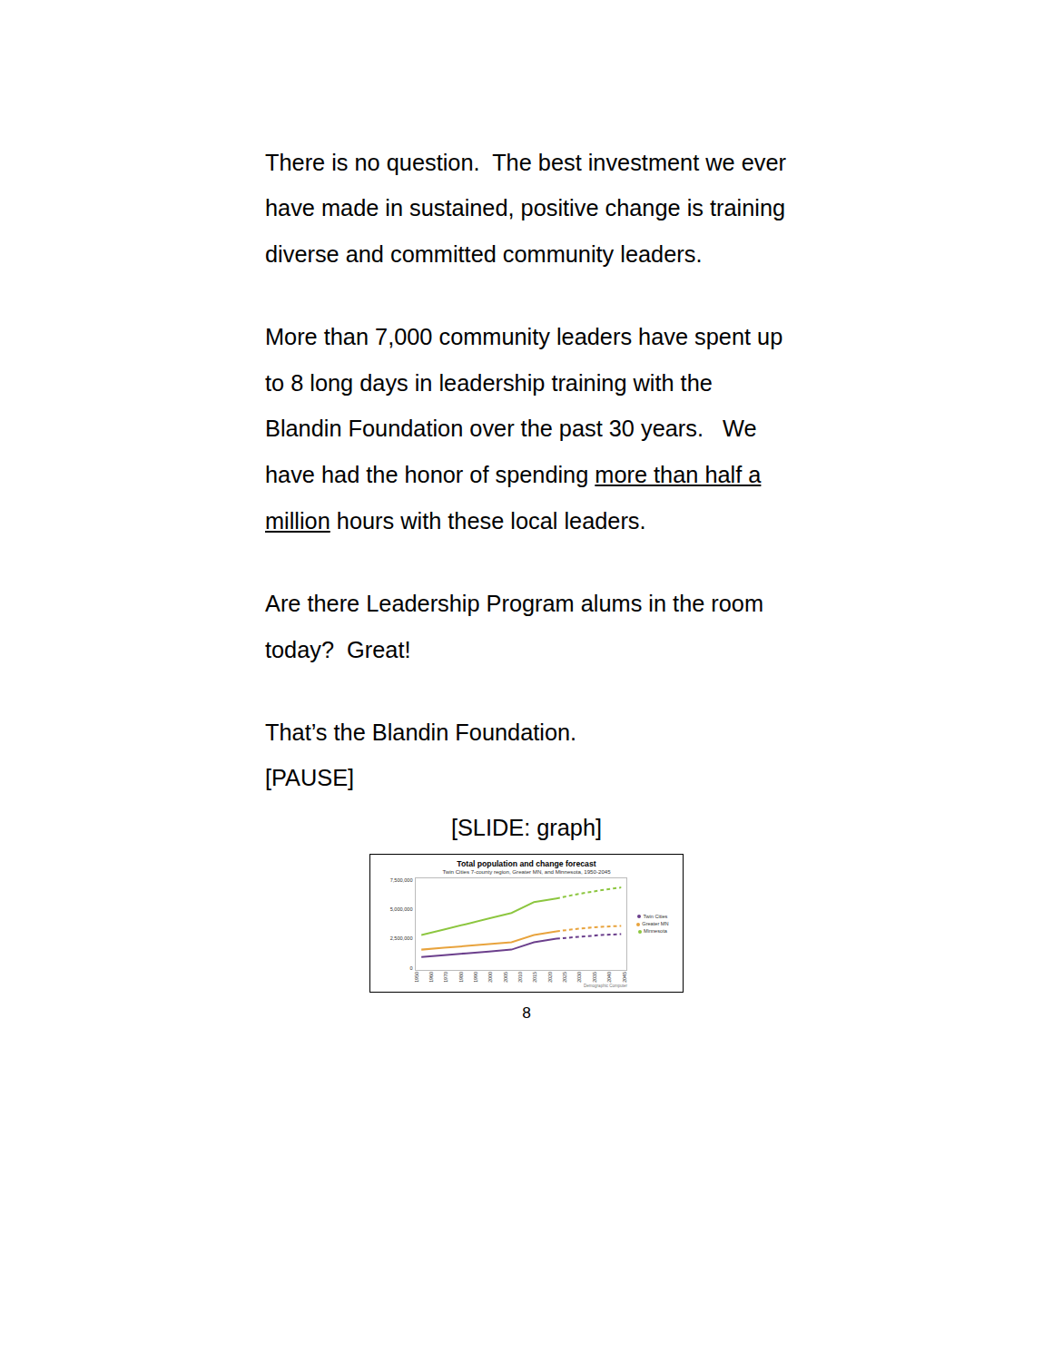There is no question. The best investment we ever have made in sustained, positive change is training diverse and committed community leaders.
More than 7,000 community leaders have spent up to 8 long days in leadership training with the Blandin Foundation over the past 30 years. We have had the honor of spending more than half a million hours with these local leaders.
Are there Leadership Program alums in the room today? Great!
That’s the Blandin Foundation.
[PAUSE]
[SLIDE: graph]
Total population and change forecast
Twin Cities 7-county region, Greater MN, and Minnesota, 1950-2045
7,500,000 5,000,000 2,500,000 0
Twin Cities
Greater MN
Minnesota
1950 1960 1970 1980 1990 2000 2005 2010 2015 2020 2025 2030 2035 2040 2045
Demographic Computer
8